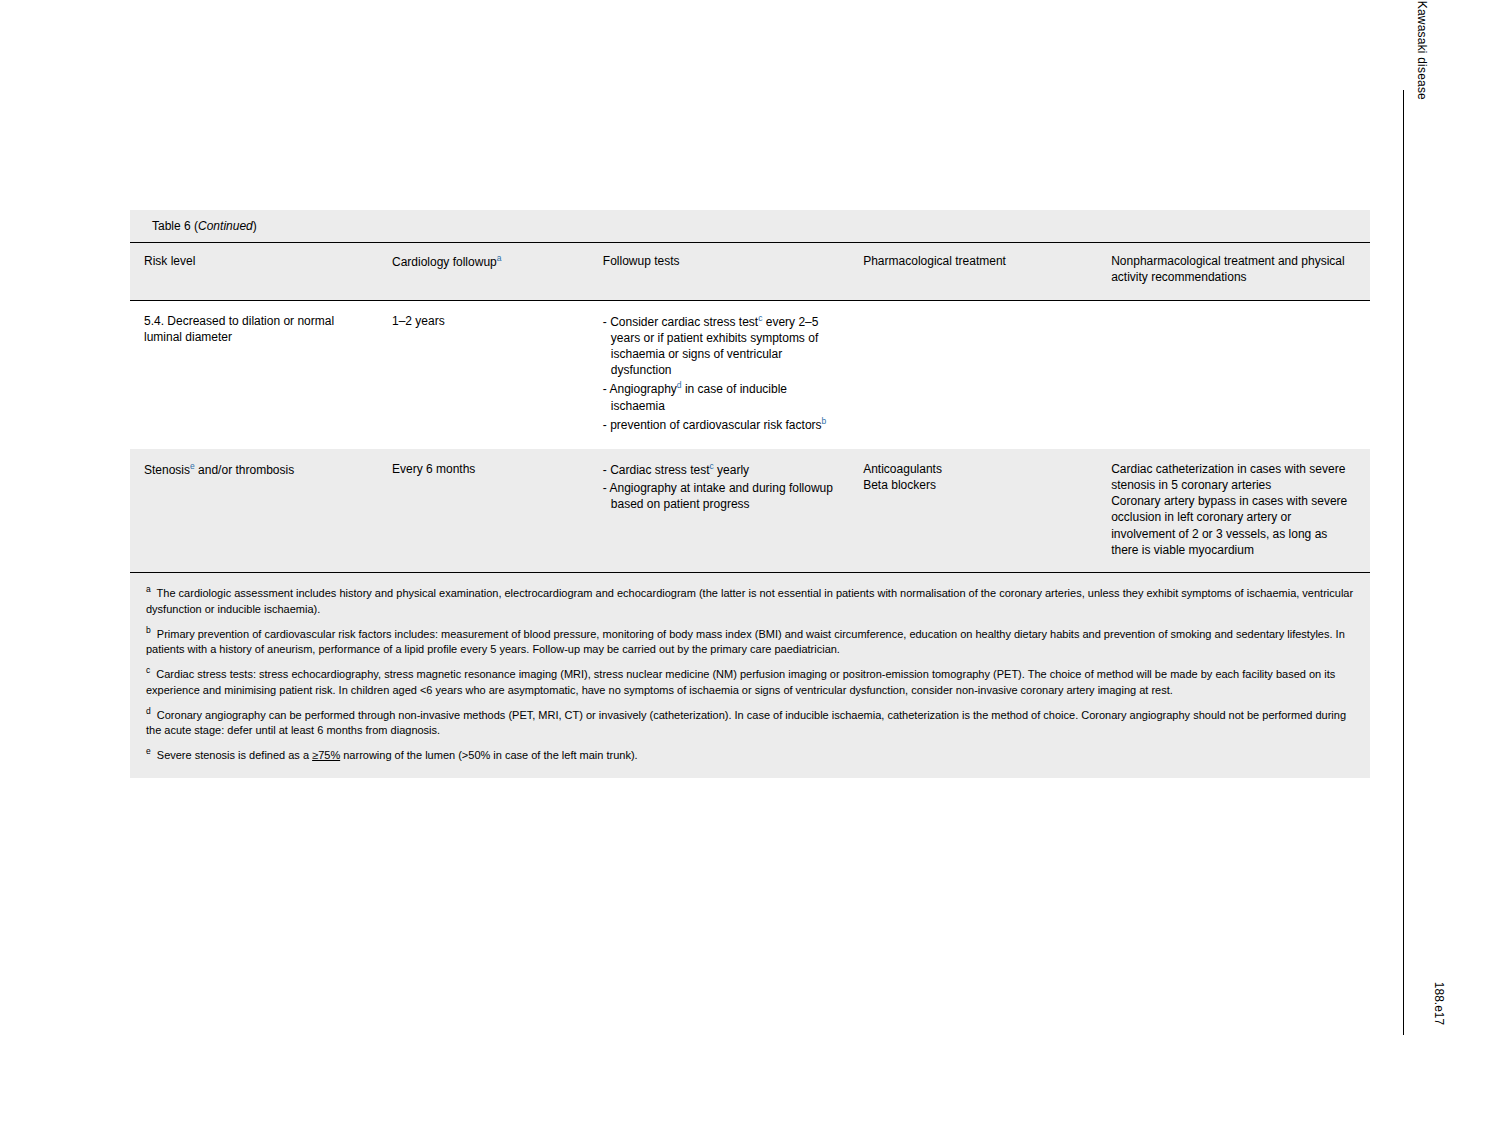National consensus on Kawasaki disease
188.e17
Table 6 (Continued)
| Risk level | Cardiology followup a | Followup tests | Pharmacological treatment | Nonpharmacological treatment and physical activity recommendations |
| --- | --- | --- | --- | --- |
| 5.4. Decreased to dilation or normal luminal diameter | 1–2 years | - Consider cardiac stress test c every 2–5 years or if patient exhibits symptoms of ischaemia or signs of ventricular dysfunction - Angiography d in case of inducible ischaemia - prevention of cardiovascular risk factors b | | |
| Stenosis e and/or thrombosis | Every 6 months | - Cardiac stress test c yearly - Angiography at intake and during followup based on patient progress | Anticoagulants Beta blockers | Cardiac catheterization in cases with severe stenosis in 5 coronary arteries Coronary artery bypass in cases with severe occlusion in left coronary artery or involvement of 2 or 3 vessels, as long as there is viable myocardium |
a The cardiologic assessment includes history and physical examination, electrocardiogram and echocardiogram (the latter is not essential in patients with normalisation of the coronary arteries, unless they exhibit symptoms of ischaemia, ventricular dysfunction or inducible ischaemia).
b Primary prevention of cardiovascular risk factors includes: measurement of blood pressure, monitoring of body mass index (BMI) and waist circumference, education on healthy dietary habits and prevention of smoking and sedentary lifestyles. In patients with a history of aneurism, performance of a lipid profile every 5 years. Follow-up may be carried out by the primary care paediatrician.
c Cardiac stress tests: stress echocardiography, stress magnetic resonance imaging (MRI), stress nuclear medicine (NM) perfusion imaging or positron-emission tomography (PET). The choice of method will be made by each facility based on its experience and minimising patient risk. In children aged <6 years who are asymptomatic, have no symptoms of ischaemia or signs of ventricular dysfunction, consider non-invasive coronary artery imaging at rest.
d Coronary angiography can be performed through non-invasive methods (PET, MRI, CT) or invasively (catheterization). In case of inducible ischaemia, catheterization is the method of choice. Coronary angiography should not be performed during the acute stage: defer until at least 6 months from diagnosis.
e Severe stenosis is defined as a ≥75% narrowing of the lumen (>50% in case of the left main trunk).